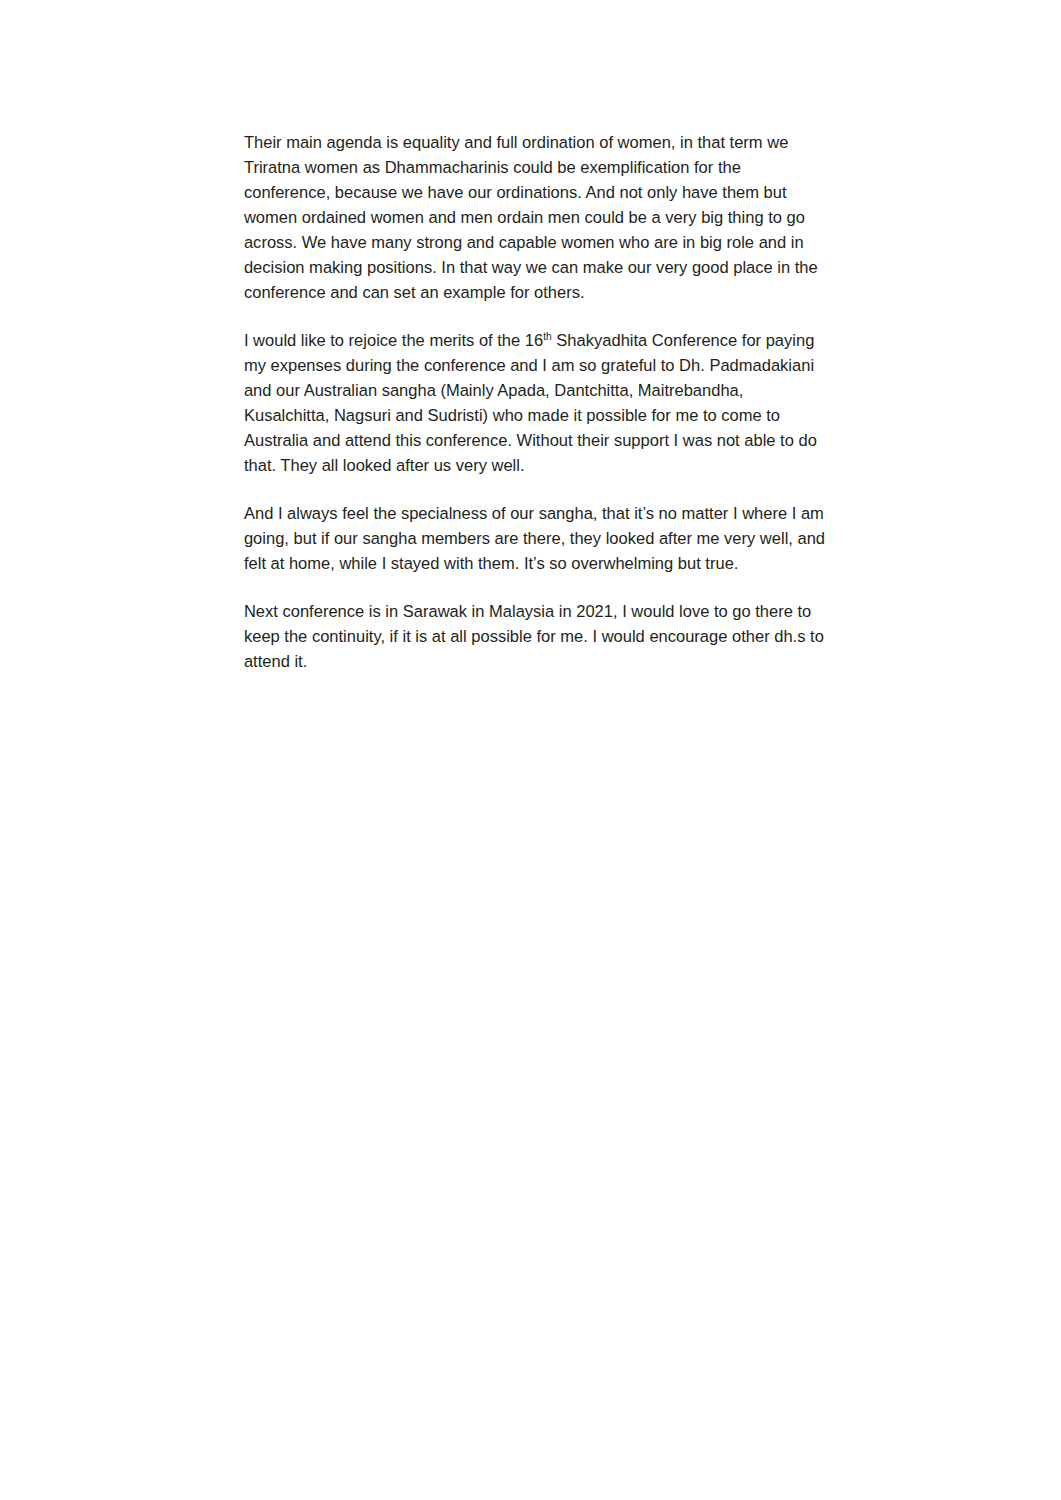Their main agenda is equality and full ordination of women, in that term we Triratna women as Dhammacharinis could be exemplification for the conference, because we have our ordinations. And not only have them but women ordained women and men ordain men could be a very big thing to go across. We have many strong and capable women who are in big role and in decision making positions. In that way we can make our very good place in the conference and can set an example for others.
I would like to rejoice the merits of the 16th Shakyadhita Conference for paying my expenses during the conference and I am so grateful to Dh. Padmadakiani and our Australian sangha (Mainly Apada, Dantchitta, Maitrebandha, Kusalchitta, Nagsuri and Sudristi) who made it possible for me to come to Australia and attend this conference. Without their support I was not able to do that. They all looked after us very well.
And I always feel the specialness of our sangha, that it’s no matter I where I am going, but if our sangha members are there, they looked after me very well, and felt at home, while I stayed with them. It’s so overwhelming but true.
Next conference is in Sarawak in Malaysia in 2021, I would love to go there to keep the continuity, if it is at all possible for me. I would encourage other dh.s to attend it.